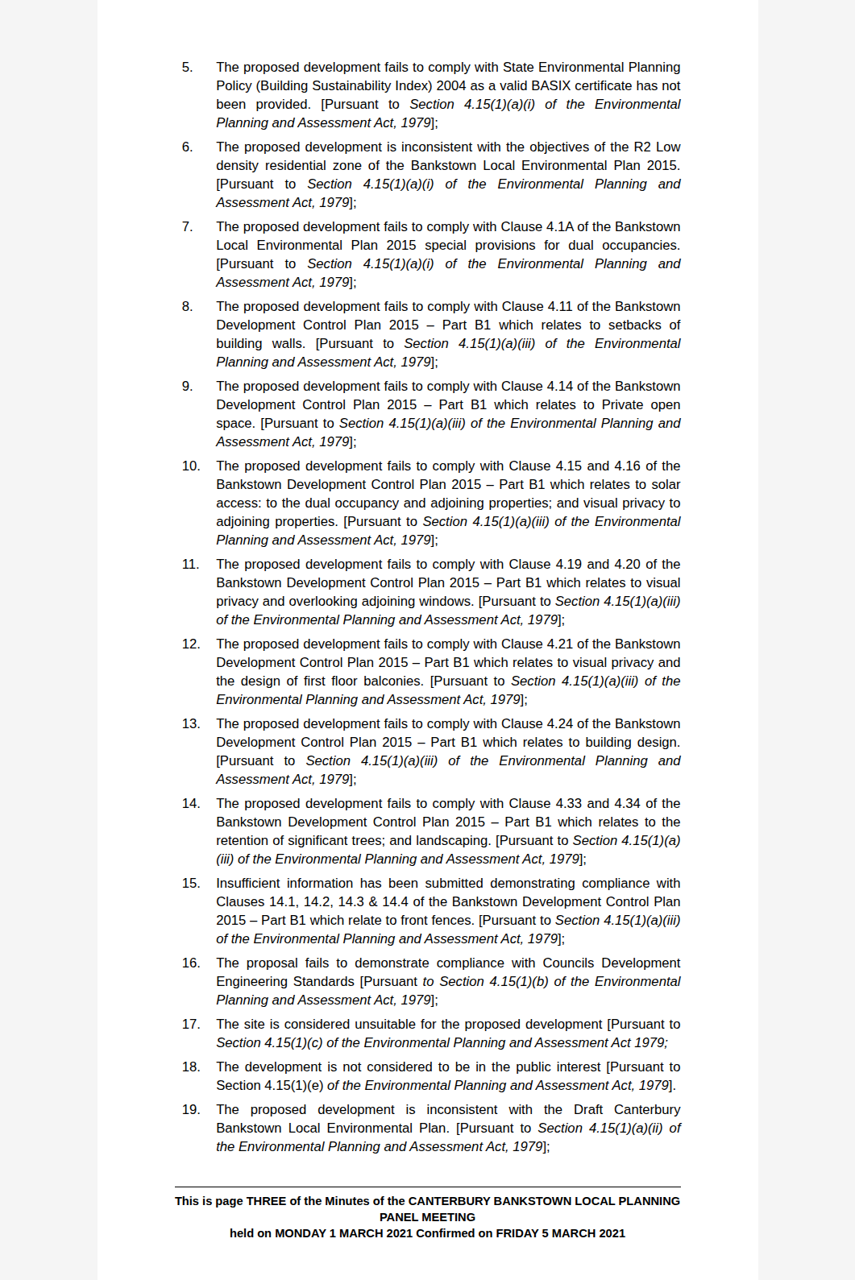The proposed development fails to comply with State Environmental Planning Policy (Building Sustainability Index) 2004 as a valid BASIX certificate has not been provided. [Pursuant to Section 4.15(1)(a)(i) of the Environmental Planning and Assessment Act, 1979];
The proposed development is inconsistent with the objectives of the R2 Low density residential zone of the Bankstown Local Environmental Plan 2015. [Pursuant to Section 4.15(1)(a)(i) of the Environmental Planning and Assessment Act, 1979];
The proposed development fails to comply with Clause 4.1A of the Bankstown Local Environmental Plan 2015 special provisions for dual occupancies. [Pursuant to Section 4.15(1)(a)(i) of the Environmental Planning and Assessment Act, 1979];
The proposed development fails to comply with Clause 4.11 of the Bankstown Development Control Plan 2015 – Part B1 which relates to setbacks of building walls. [Pursuant to Section 4.15(1)(a)(iii) of the Environmental Planning and Assessment Act, 1979];
The proposed development fails to comply with Clause 4.14 of the Bankstown Development Control Plan 2015 – Part B1 which relates to Private open space. [Pursuant to Section 4.15(1)(a)(iii) of the Environmental Planning and Assessment Act, 1979];
The proposed development fails to comply with Clause 4.15 and 4.16 of the Bankstown Development Control Plan 2015 – Part B1 which relates to solar access: to the dual occupancy and adjoining properties; and visual privacy to adjoining properties. [Pursuant to Section 4.15(1)(a)(iii) of the Environmental Planning and Assessment Act, 1979];
The proposed development fails to comply with Clause 4.19 and 4.20 of the Bankstown Development Control Plan 2015 – Part B1 which relates to visual privacy and overlooking adjoining windows. [Pursuant to Section 4.15(1)(a)(iii) of the Environmental Planning and Assessment Act, 1979];
The proposed development fails to comply with Clause 4.21 of the Bankstown Development Control Plan 2015 – Part B1 which relates to visual privacy and the design of first floor balconies. [Pursuant to Section 4.15(1)(a)(iii) of the Environmental Planning and Assessment Act, 1979];
The proposed development fails to comply with Clause 4.24 of the Bankstown Development Control Plan 2015 – Part B1 which relates to building design. [Pursuant to Section 4.15(1)(a)(iii) of the Environmental Planning and Assessment Act, 1979];
The proposed development fails to comply with Clause 4.33 and 4.34 of the Bankstown Development Control Plan 2015 – Part B1 which relates to the retention of significant trees; and landscaping. [Pursuant to Section 4.15(1)(a)(iii) of the Environmental Planning and Assessment Act, 1979];
Insufficient information has been submitted demonstrating compliance with Clauses 14.1, 14.2, 14.3 & 14.4 of the Bankstown Development Control Plan 2015 – Part B1 which relate to front fences. [Pursuant to Section 4.15(1)(a)(iii) of the Environmental Planning and Assessment Act, 1979];
The proposal fails to demonstrate compliance with Councils Development Engineering Standards [Pursuant to Section 4.15(1)(b) of the Environmental Planning and Assessment Act, 1979];
The site is considered unsuitable for the proposed development [Pursuant to Section 4.15(1)(c) of the Environmental Planning and Assessment Act 1979;
The development is not considered to be in the public interest [Pursuant to Section 4.15(1)(e) of the Environmental Planning and Assessment Act, 1979].
The proposed development is inconsistent with the Draft Canterbury Bankstown Local Environmental Plan. [Pursuant to Section 4.15(1)(a)(ii) of the Environmental Planning and Assessment Act, 1979];
This is page THREE of the Minutes of the CANTERBURY BANKSTOWN LOCAL PLANNING PANEL MEETING
held on MONDAY 1 MARCH 2021 Confirmed on FRIDAY 5 MARCH 2021